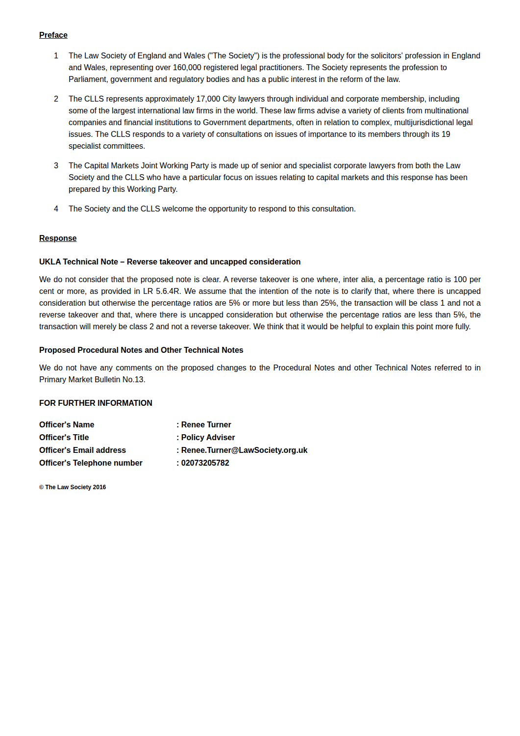Preface
1
The Law Society of England and Wales ("The Society") is the professional body for the solicitors' profession in England and Wales, representing over 160,000 registered legal practitioners. The Society represents the profession to Parliament, government and regulatory bodies and has a public interest in the reform of the law.
2
The CLLS represents approximately 17,000 City lawyers through individual and corporate membership, including some of the largest international law firms in the world. These law firms advise a variety of clients from multinational companies and financial institutions to Government departments, often in relation to complex, multijurisdictional legal issues. The CLLS responds to a variety of consultations on issues of importance to its members through its 19 specialist committees.
3
The Capital Markets Joint Working Party is made up of senior and specialist corporate lawyers from both the Law Society and the CLLS who have a particular focus on issues relating to capital markets and this response has been prepared by this Working Party.
4
The Society and the CLLS welcome the opportunity to respond to this consultation.
Response
UKLA Technical Note – Reverse takeover and uncapped consideration
We do not consider that the proposed note is clear. A reverse takeover is one where, inter alia, a percentage ratio is 100 per cent or more, as provided in LR 5.6.4R. We assume that the intention of the note is to clarify that, where there is uncapped consideration but otherwise the percentage ratios are 5% or more but less than 25%, the transaction will be class 1 and not a reverse takeover and that, where there is uncapped consideration but otherwise the percentage ratios are less than 5%, the transaction will merely be class 2 and not a reverse takeover. We think that it would be helpful to explain this point more fully.
Proposed Procedural Notes and Other Technical Notes
We do not have any comments on the proposed changes to the Procedural Notes and other Technical Notes referred to in Primary Market Bulletin No.13.
FOR FURTHER INFORMATION
Officer's Name: Renee Turner
Officer's Title: Policy Adviser
Officer's Email address: Renee.Turner@LawSociety.org.uk
Officer's Telephone number: 02073205782
© The Law Society 2016